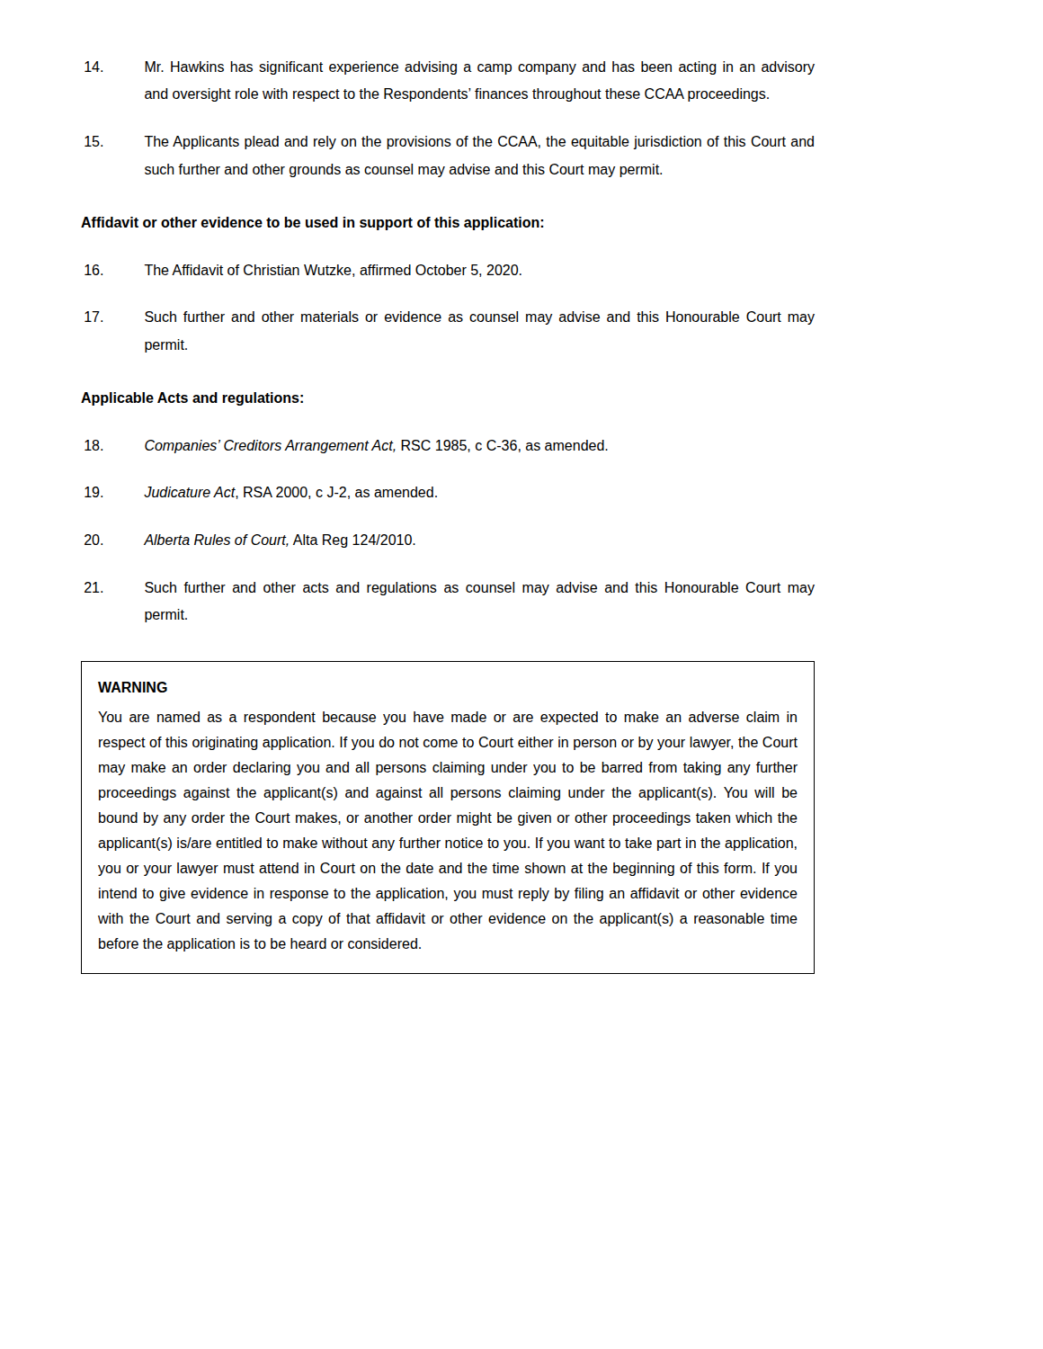14. Mr. Hawkins has significant experience advising a camp company and has been acting in an advisory and oversight role with respect to the Respondents’ finances throughout these CCAA proceedings.
15. The Applicants plead and rely on the provisions of the CCAA, the equitable jurisdiction of this Court and such further and other grounds as counsel may advise and this Court may permit.
Affidavit or other evidence to be used in support of this application:
16. The Affidavit of Christian Wutzke, affirmed October 5, 2020.
17. Such further and other materials or evidence as counsel may advise and this Honourable Court may permit.
Applicable Acts and regulations:
18. Companies’ Creditors Arrangement Act, RSC 1985, c C-36, as amended.
19. Judicature Act, RSA 2000, c J-2, as amended.
20. Alberta Rules of Court, Alta Reg 124/2010.
21. Such further and other acts and regulations as counsel may advise and this Honourable Court may permit.
WARNING
You are named as a respondent because you have made or are expected to make an adverse claim in respect of this originating application. If you do not come to Court either in person or by your lawyer, the Court may make an order declaring you and all persons claiming under you to be barred from taking any further proceedings against the applicant(s) and against all persons claiming under the applicant(s). You will be bound by any order the Court makes, or another order might be given or other proceedings taken which the applicant(s) is/are entitled to make without any further notice to you. If you want to take part in the application, you or your lawyer must attend in Court on the date and the time shown at the beginning of this form. If you intend to give evidence in response to the application, you must reply by filing an affidavit or other evidence with the Court and serving a copy of that affidavit or other evidence on the applicant(s) a reasonable time before the application is to be heard or considered.